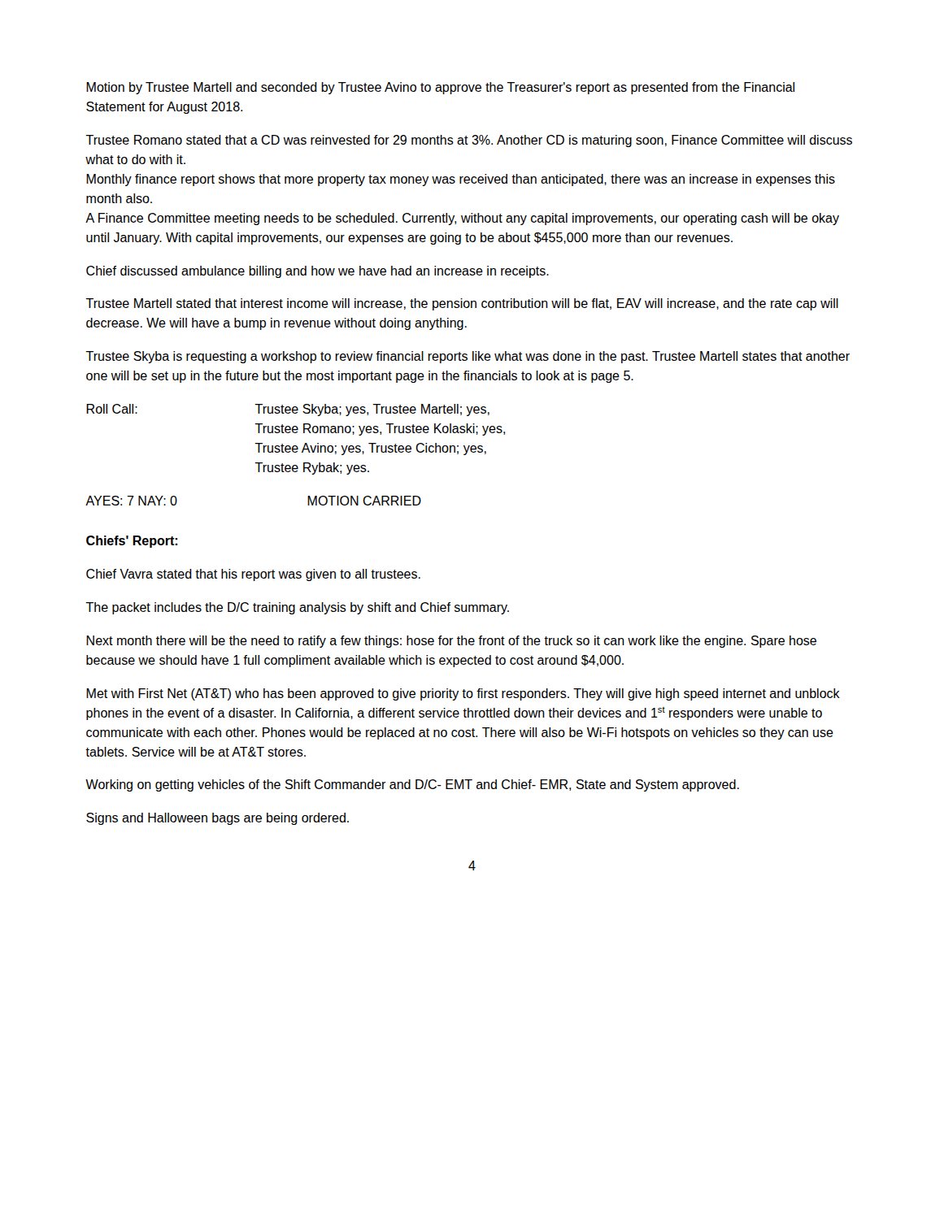Motion by Trustee Martell and seconded by Trustee Avino to approve the Treasurer's report as presented from the Financial Statement for August 2018.
Trustee Romano stated that a CD was reinvested for 29 months at 3%. Another CD is maturing soon, Finance Committee will discuss what to do with it.
Monthly finance report shows that more property tax money was received than anticipated, there was an increase in expenses this month also.
A Finance Committee meeting needs to be scheduled. Currently, without any capital improvements, our operating cash will be okay until January. With capital improvements, our expenses are going to be about $455,000 more than our revenues.
Chief discussed ambulance billing and how we have had an increase in receipts.
Trustee Martell stated that interest income will increase, the pension contribution will be flat, EAV will increase, and the rate cap will decrease. We will have a bump in revenue without doing anything.
Trustee Skyba is requesting a workshop to review financial reports like what was done in the past. Trustee Martell states that another one will be set up in the future but the most important page in the financials to look at is page 5.
Roll Call:
Trustee Skyba; yes, Trustee Martell; yes,
Trustee Romano; yes, Trustee Kolaski; yes,
Trustee Avino; yes, Trustee Cichon; yes,
Trustee Rybak; yes.
AYES: 7 NAY: 0
MOTION CARRIED
Chiefs' Report:
Chief Vavra stated that his report was given to all trustees.
The packet includes the D/C training analysis by shift and Chief summary.
Next month there will be the need to ratify a few things: hose for the front of the truck so it can work like the engine. Spare hose because we should have 1 full compliment available which is expected to cost around $4,000.
Met with First Net (AT&T) who has been approved to give priority to first responders. They will give high speed internet and unblock phones in the event of a disaster. In California, a different service throttled down their devices and 1st responders were unable to communicate with each other. Phones would be replaced at no cost. There will also be Wi-Fi hotspots on vehicles so they can use tablets. Service will be at AT&T stores.
Working on getting vehicles of the Shift Commander and D/C- EMT and Chief- EMR, State and System approved.
Signs and Halloween bags are being ordered.
4